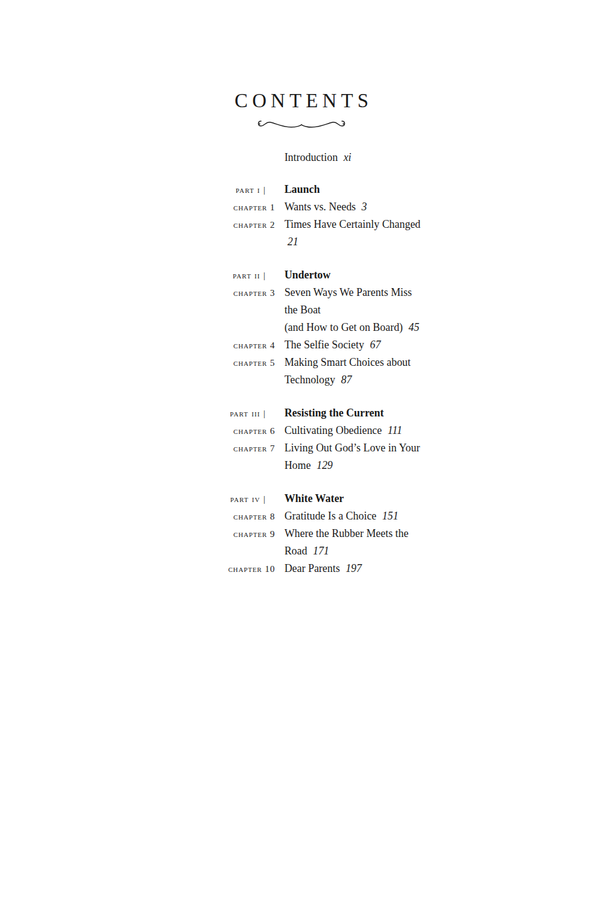Contents
Introduction xi
part i | Launch
chapter 1 Wants vs. Needs 3
chapter 2 Times Have Certainly Changed 21
part ii | Undertow
chapter 3 Seven Ways We Parents Miss the Boat(and How to Get on Board) 45
chapter 4 The Selfie Society 67
chapter 5 Making Smart Choices about Technology 87
part iii | Resisting the Current
chapter 6 Cultivating Obedience 111
chapter 7 Living Out God’s Love in Your Home 129
part iv | White Water
chapter 8 Gratitude Is a Choice 151
chapter 9 Where the Rubber Meets the Road 171
chapter 10 Dear Parents 197